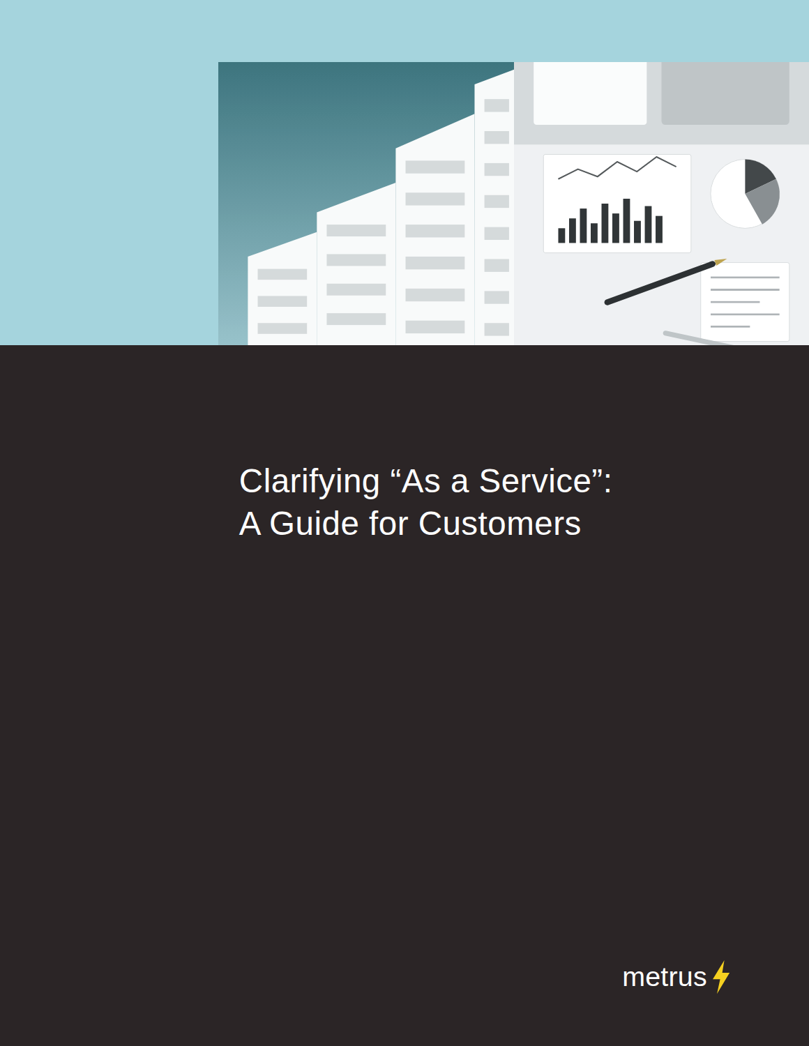Clarifying “As a Service”: A Guide for Customers
metrus